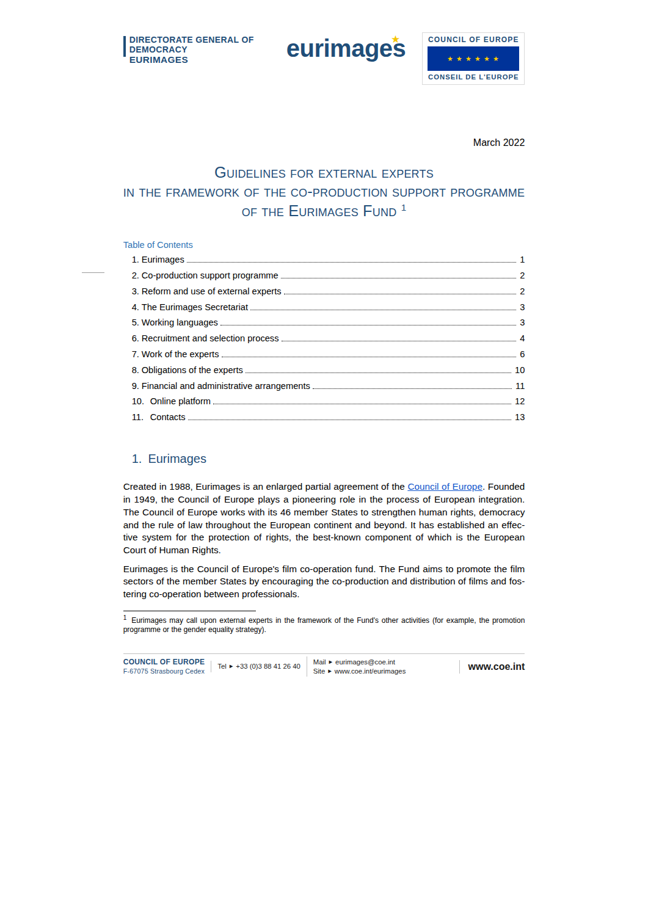Directorate General of Democracy
Eurimages
eurimages ★
Council of Europe
★ ★ ★ ★ ★ ★
Conseil de l'Europe
March 2022
Guidelines for external experts
in the framework of the co-production support programme
of the Eurimages Fund 1
Table of Contents
1. Eurimages 1
2. Co-production support programme 2
3. Reform and use of external experts 2
4. The Eurimages Secretariat 3
5. Working languages 3
6. Recruitment and selection process 4
7. Work of the experts 6
8. Obligations of the experts 10
9. Financial and administrative arrangements 11
10. Online platform 12
11. Contacts 13
1. Eurimages
Created in 1988, Eurimages is an enlarged partial agreement of the Council of Europe. Founded in 1949, the Council of Europe plays a pioneering role in the process of European integration. The Council of Europe works with its 46 member States to strengthen human rights, democracy and the rule of law throughout the European continent and beyond. It has established an effective system for the protection of rights, the best-known component of which is the European Court of Human Rights.
Eurimages is the Council of Europe's film co-operation fund. The Fund aims to promote the film sectors of the member States by encouraging the co-production and distribution of films and fostering co-operation between professionals.
1 Eurimages may call upon external experts in the framework of the Fund's other activities (for example, the promotion programme or the gender equality strategy).
Council of Europe
F-67075 Strasbourg Cedex
Tel ► +33 (0)3 88 41 26 40
Mail ► eurimages@coe.int
Site ► www.coe.int/eurimages
www.coe.int